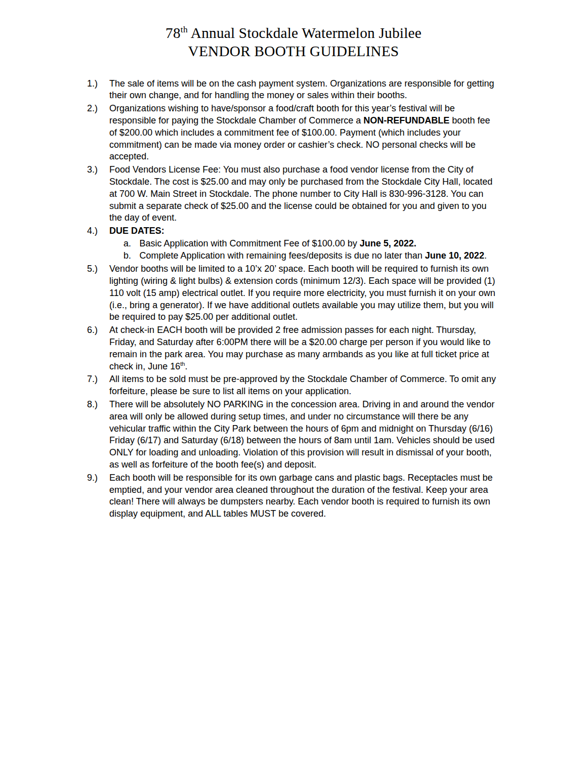78th Annual Stockdale Watermelon Jubilee
VENDOR BOOTH GUIDELINES
The sale of items will be on the cash payment system. Organizations are responsible for getting their own change, and for handling the money or sales within their booths.
Organizations wishing to have/sponsor a food/craft booth for this year’s festival will be responsible for paying the Stockdale Chamber of Commerce a NON-REFUNDABLE booth fee of $200.00 which includes a commitment fee of $100.00. Payment (which includes your commitment) can be made via money order or cashier’s check. NO personal checks will be accepted.
Food Vendors License Fee: You must also purchase a food vendor license from the City of Stockdale. The cost is $25.00 and may only be purchased from the Stockdale City Hall, located at 700 W. Main Street in Stockdale. The phone number to City Hall is 830-996-3128. You can submit a separate check of $25.00 and the license could be obtained for you and given to you the day of event.
DUE DATES:
Basic Application with Commitment Fee of $100.00 by June 5, 2022.
Complete Application with remaining fees/deposits is due no later than June 10, 2022.
Vendor booths will be limited to a 10’x 20’ space. Each booth will be required to furnish its own lighting (wiring & light bulbs) & extension cords (minimum 12/3). Each space will be provided (1) 110 volt (15 amp) electrical outlet. If you require more electricity, you must furnish it on your own (i.e., bring a generator). If we have additional outlets available you may utilize them, but you will be required to pay $25.00 per additional outlet.
At check-in EACH booth will be provided 2 free admission passes for each night. Thursday, Friday, and Saturday after 6:00PM there will be a $20.00 charge per person if you would like to remain in the park area. You may purchase as many armbands as you like at full ticket price at check in, June 16th.
All items to be sold must be pre-approved by the Stockdale Chamber of Commerce. To omit any forfeiture, please be sure to list all items on your application.
There will be absolutely NO PARKING in the concession area. Driving in and around the vendor area will only be allowed during setup times, and under no circumstance will there be any vehicular traffic within the City Park between the hours of 6pm and midnight on Thursday (6/16) Friday (6/17) and Saturday (6/18) between the hours of 8am until 1am. Vehicles should be used ONLY for loading and unloading. Violation of this provision will result in dismissal of your booth, as well as forfeiture of the booth fee(s) and deposit.
Each booth will be responsible for its own garbage cans and plastic bags. Receptacles must be emptied, and your vendor area cleaned throughout the duration of the festival. Keep your area clean! There will always be dumpsters nearby. Each vendor booth is required to furnish its own display equipment, and ALL tables MUST be covered.